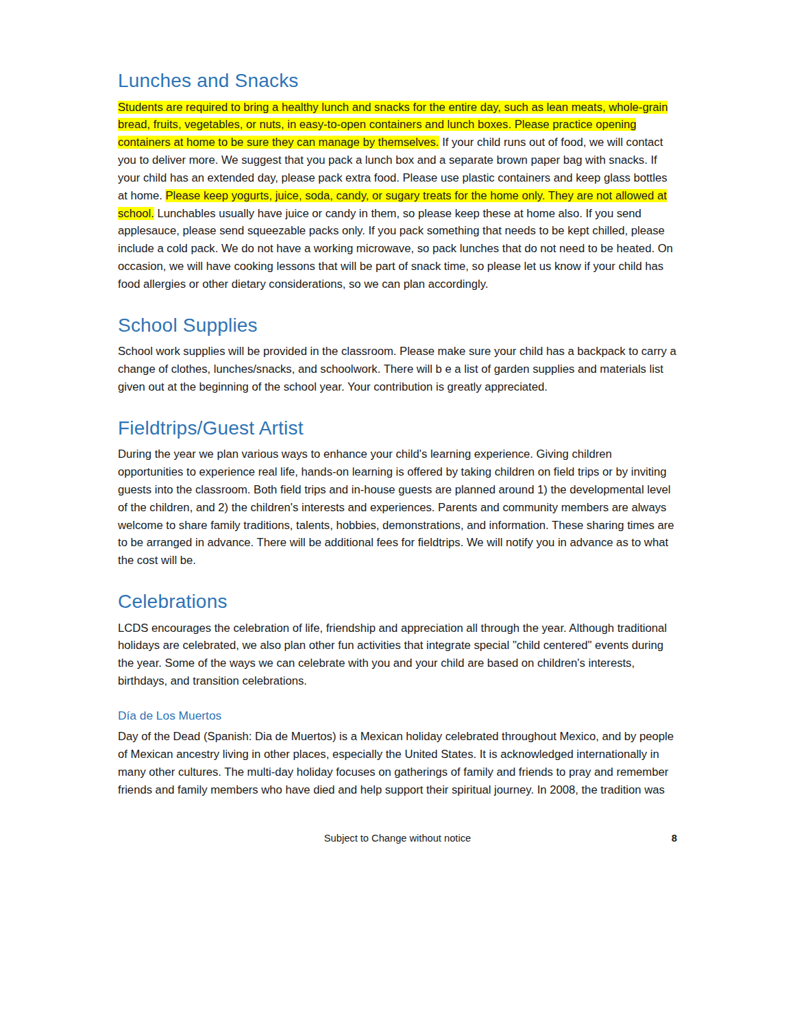Lunches and Snacks
Students are required to bring a healthy lunch and snacks for the entire day, such as lean meats, whole-grain bread, fruits, vegetables, or nuts, in easy-to-open containers and lunch boxes. Please practice opening containers at home to be sure they can manage by themselves. If your child runs out of food, we will contact you to deliver more. We suggest that you pack a lunch box and a separate brown paper bag with snacks. If your child has an extended day, please pack extra food. Please use plastic containers and keep glass bottles at home. Please keep yogurts, juice, soda, candy, or sugary treats for the home only. They are not allowed at school. Lunchables usually have juice or candy in them, so please keep these at home also. If you send applesauce, please send squeezable packs only. If you pack something that needs to be kept chilled, please include a cold pack. We do not have a working microwave, so pack lunches that do not need to be heated. On occasion, we will have cooking lessons that will be part of snack time, so please let us know if your child has food allergies or other dietary considerations, so we can plan accordingly.
School Supplies
School work supplies will be provided in the classroom. Please make sure your child has a backpack to carry a change of clothes, lunches/snacks, and schoolwork. There will b e a list of garden supplies and materials list given out at the beginning of the school year. Your contribution is greatly appreciated.
Fieldtrips/Guest Artist
During the year we plan various ways to enhance your child's learning experience. Giving children opportunities to experience real life, hands-on learning is offered by taking children on field trips or by inviting guests into the classroom. Both field trips and in-house guests are planned around 1) the developmental level of the children, and 2) the children's interests and experiences. Parents and community members are always welcome to share family traditions, talents, hobbies, demonstrations, and information. These sharing times are to be arranged in advance. There will be additional fees for fieldtrips. We will notify you in advance as to what the cost will be.
Celebrations
LCDS encourages the celebration of life, friendship and appreciation all through the year. Although traditional holidays are celebrated, we also plan other fun activities that integrate special "child centered" events during the year. Some of the ways we can celebrate with you and your child are based on children's interests, birthdays, and transition celebrations.
Día de Los Muertos
Day of the Dead (Spanish: Dia de Muertos) is a Mexican holiday celebrated throughout Mexico, and by people of Mexican ancestry living in other places, especially the United States. It is acknowledged internationally in many other cultures. The multi-day holiday focuses on gatherings of family and friends to pray and remember friends and family members who have died and help support their spiritual journey. In 2008, the tradition was
Subject to Change without notice 8